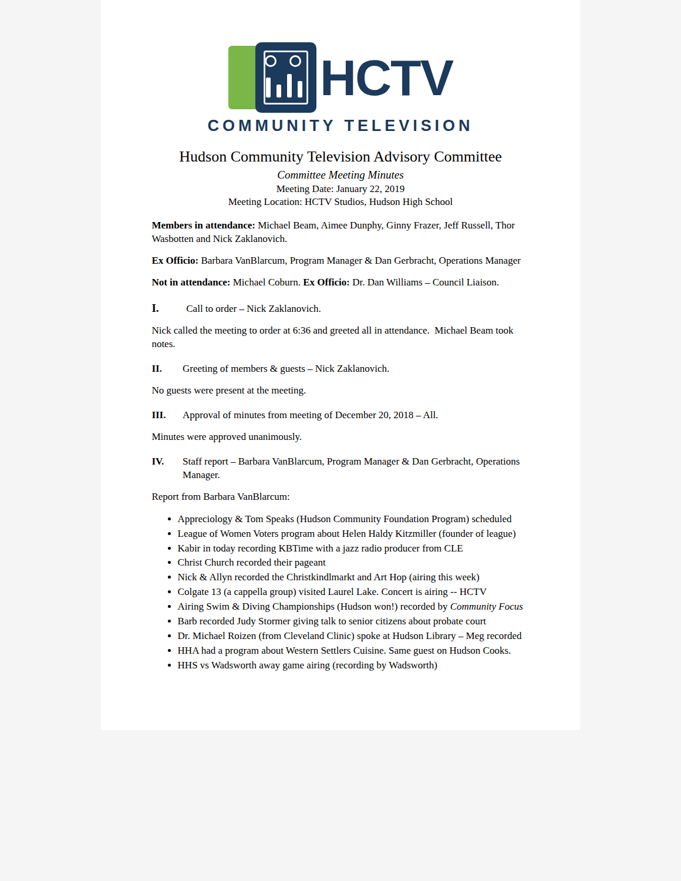HCTV
COMMUNITY TELEVISION
Hudson Community Television Advisory Committee
Committee Meeting Minutes
Meeting Date: January 22, 2019
Meeting Location: HCTV Studios, Hudson High School
Members in attendance: Michael Beam, Aimee Dunphy, Ginny Frazer, Jeff Russell, Thor Wasbotten and Nick Zaklanovich.
Ex Officio: Barbara VanBlarcum, Program Manager & Dan Gerbracht, Operations Manager
Not in attendance: Michael Coburn. Ex Officio: Dr. Dan Williams – Council Liaison.
I. Call to order – Nick Zaklanovich.
Nick called the meeting to order at 6:36 and greeted all in attendance. Michael Beam took notes.
II. Greeting of members & guests – Nick Zaklanovich.
No guests were present at the meeting.
III. Approval of minutes from meeting of December 20, 2018 – All.
Minutes were approved unanimously.
IV. Staff report – Barbara VanBlarcum, Program Manager & Dan Gerbracht, Operations Manager.
Report from Barbara VanBlarcum:
Appreciology & Tom Speaks (Hudson Community Foundation Program) scheduled
League of Women Voters program about Helen Haldy Kitzmiller (founder of league)
Kabir in today recording KBTime with a jazz radio producer from CLE
Christ Church recorded their pageant
Nick & Allyn recorded the Christkindlmarkt and Art Hop (airing this week)
Colgate 13 (a cappella group) visited Laurel Lake. Concert is airing -- HCTV
Airing Swim & Diving Championships (Hudson won!) recorded by Community Focus
Barb recorded Judy Stormer giving talk to senior citizens about probate court
Dr. Michael Roizen (from Cleveland Clinic) spoke at Hudson Library – Meg recorded
HHA had a program about Western Settlers Cuisine. Same guest on Hudson Cooks.
HHS vs Wadsworth away game airing (recording by Wadsworth)